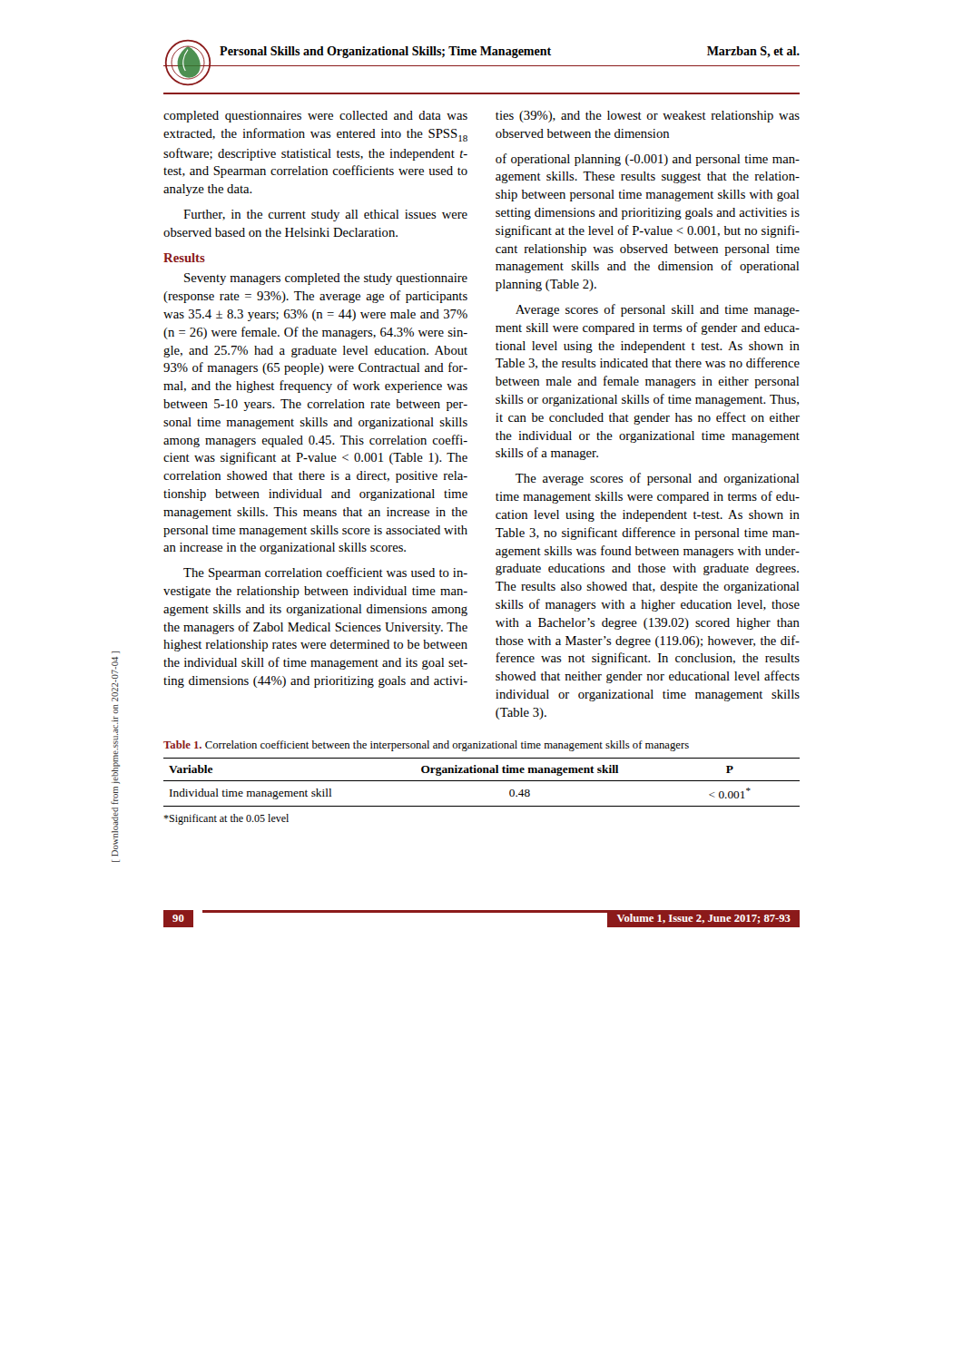Personal Skills and Organizational Skills; Time Management
Marzban S, et al.
completed questionnaires were collected and data was extracted, the information was entered into the SPSS18 software; descriptive statistical tests, the independent t-test, and Spearman correlation coefficients were used to analyze the data.
Further, in the current study all ethical issues were observed based on the Helsinki Declaration.
Results
Seventy managers completed the study questionnaire (response rate = 93%). The average age of participants was 35.4 ± 8.3 years; 63% (n = 44) were male and 37% (n = 26) were female. Of the managers, 64.3% were single, and 25.7% had a graduate level education. About 93% of managers (65 people) were Contractual and formal, and the highest frequency of work experience was between 5-10 years. The correlation rate between personal time management skills and organizational skills among managers equaled 0.45. This correlation coefficient was significant at P-value < 0.001 (Table 1). The correlation showed that there is a direct, positive relationship between individual and organizational time management skills. This means that an increase in the personal time management skills score is associated with an increase in the organizational skills scores.
The Spearman correlation coefficient was used to investigate the relationship between individual time management skills and its organizational dimensions among the managers of Zabol Medical Sciences University. The highest relationship rates were determined to be between the individual skill of time management and its goal setting dimensions (44%) and prioritizing goals and activities (39%), and the lowest or weakest relationship was observed between the dimension
of operational planning (-0.001) and personal time management skills. These results suggest that the relationship between personal time management skills with goal setting dimensions and prioritizing goals and activities is significant at the level of P-value < 0.001, but no significant relationship was observed between personal time management skills and the dimension of operational planning (Table 2).
Average scores of personal skill and time management skill were compared in terms of gender and educational level using the independent t test. As shown in Table 3, the results indicated that there was no difference between male and female managers in either personal skills or organizational skills of time management. Thus, it can be concluded that gender has no effect on either the individual or the organizational time management skills of a manager.
The average scores of personal and organizational time management skills were compared in terms of education level using the independent t-test. As shown in Table 3, no significant difference in personal time management skills was found between managers with undergraduate educations and those with graduate degrees. The results also showed that, despite the organizational skills of managers with a higher education level, those with a Bachelor’s degree (139.02) scored higher than those with a Master’s degree (119.06); however, the difference was not significant. In conclusion, the results showed that neither gender nor educational level affects individual or organizational time management skills (Table 3).
Table 1. Correlation coefficient between the interpersonal and organizational time management skills of managers
| Variable | Organizational time management skill | P |
| --- | --- | --- |
| Individual time management skill | 0.48 | < 0.001 * |
*Significant at the 0.05 level
[ Downloaded from jebhpme.ssu.ac.ir on 2022-07-04 ]
90
Volume 1, Issue 2, June 2017; 87-93